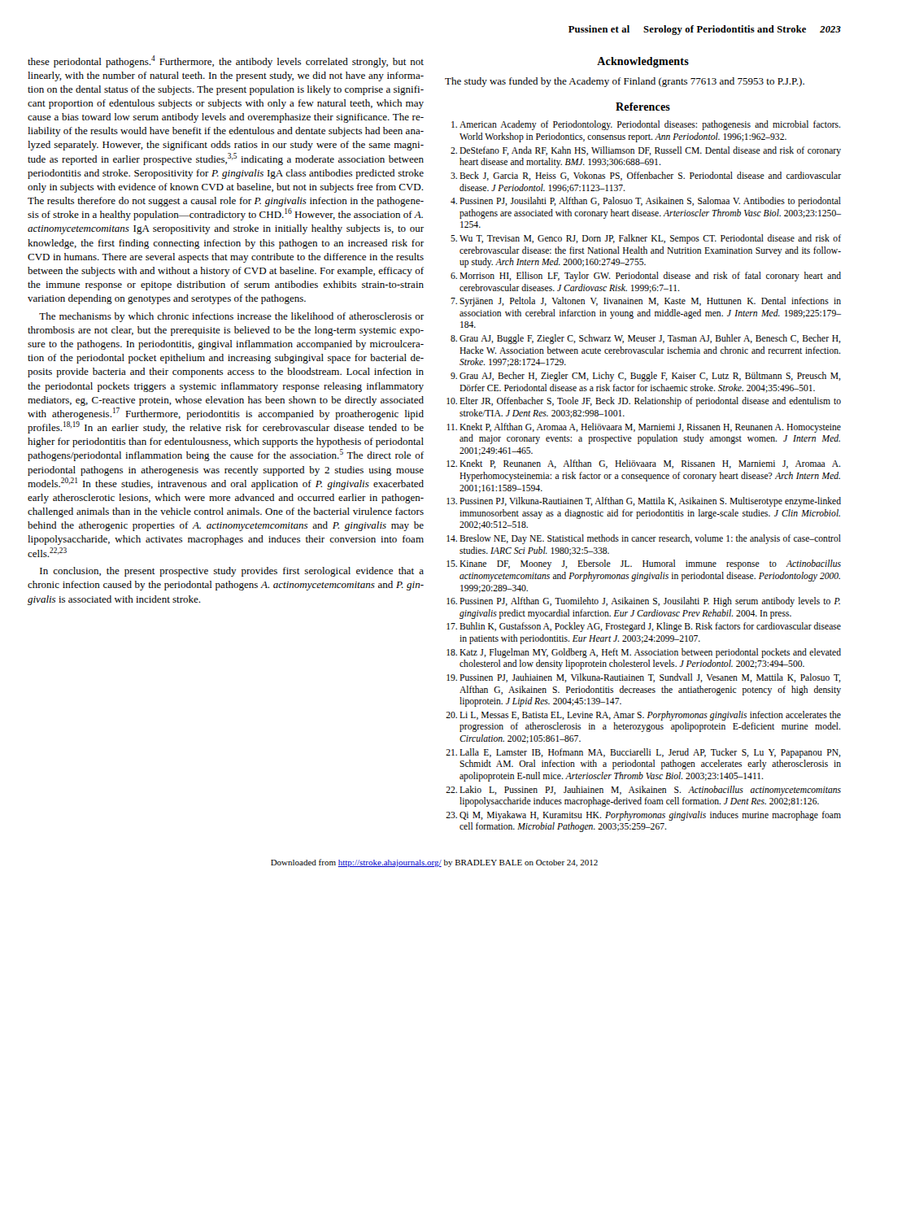Pussinen et al Serology of Periodontitis and Stroke 2023
these periodontal pathogens.4 Furthermore, the antibody levels correlated strongly, but not linearly, with the number of natural teeth. In the present study, we did not have any information on the dental status of the subjects. The present population is likely to comprise a significant proportion of edentulous subjects or subjects with only a few natural teeth, which may cause a bias toward low serum antibody levels and overemphasize their significance. The reliability of the results would have benefit if the edentulous and dentate subjects had been analyzed separately. However, the significant odds ratios in our study were of the same magnitude as reported in earlier prospective studies,3,5 indicating a moderate association between periodontitis and stroke. Seropositivity for P. gingivalis IgA class antibodies predicted stroke only in subjects with evidence of known CVD at baseline, but not in subjects free from CVD. The results therefore do not suggest a causal role for P. gingivalis infection in the pathogenesis of stroke in a healthy population—contradictory to CHD.16 However, the association of A. actinomycetemcomitans IgA seropositivity and stroke in initially healthy subjects is, to our knowledge, the first finding connecting infection by this pathogen to an increased risk for CVD in humans. There are several aspects that may contribute to the difference in the results between the subjects with and without a history of CVD at baseline. For example, efficacy of the immune response or epitope distribution of serum antibodies exhibits strain-to-strain variation depending on genotypes and serotypes of the pathogens.
The mechanisms by which chronic infections increase the likelihood of atherosclerosis or thrombosis are not clear, but the prerequisite is believed to be the long-term systemic exposure to the pathogens. In periodontitis, gingival inflammation accompanied by microulceration of the periodontal pocket epithelium and increasing subgingival space for bacterial deposits provide bacteria and their components access to the bloodstream. Local infection in the periodontal pockets triggers a systemic inflammatory response releasing inflammatory mediators, eg, C-reactive protein, whose elevation has been shown to be directly associated with atherogenesis.17 Furthermore, periodontitis is accompanied by proatherogenic lipid profiles.18,19 In an earlier study, the relative risk for cerebrovascular disease tended to be higher for periodontitis than for edentulousness, which supports the hypothesis of periodontal pathogens/periodontal inflammation being the cause for the association.5 The direct role of periodontal pathogens in atherogenesis was recently supported by 2 studies using mouse models.20,21 In these studies, intravenous and oral application of P. gingivalis exacerbated early atherosclerotic lesions, which were more advanced and occurred earlier in pathogen-challenged animals than in the vehicle control animals. One of the bacterial virulence factors behind the atherogenic properties of A. actinomycetemcomitans and P. gingivalis may be lipopolysaccharide, which activates macrophages and induces their conversion into foam cells.22,23
In conclusion, the present prospective study provides first serological evidence that a chronic infection caused by the periodontal pathogens A. actinomycetemcomitans and P. gingivalis is associated with incident stroke.
Acknowledgments
The study was funded by the Academy of Finland (grants 77613 and 75953 to P.J.P.).
References
American Academy of Periodontology. Periodontal diseases: pathogenesis and microbial factors. World Workshop in Periodontics, consensus report. Ann Periodontol. 1996;1:962–932.
DeStefano F, Anda RF, Kahn HS, Williamson DF, Russell CM. Dental disease and risk of coronary heart disease and mortality. BMJ. 1993;306:688–691.
Beck J, Garcia R, Heiss G, Vokonas PS, Offenbacher S. Periodontal disease and cardiovascular disease. J Periodontol. 1996;67:1123–1137.
Pussinen PJ, Jousilahti P, Alfthan G, Palosuo T, Asikainen S, Salomaa V. Antibodies to periodontal pathogens are associated with coronary heart disease. Arterioscler Thromb Vasc Biol. 2003;23:1250–1254.
Wu T, Trevisan M, Genco RJ, Dorn JP, Falkner KL, Sempos CT. Periodontal disease and risk of cerebrovascular disease: the first National Health and Nutrition Examination Survey and its follow-up study. Arch Intern Med. 2000;160:2749–2755.
Morrison HI, Ellison LF, Taylor GW. Periodontal disease and risk of fatal coronary heart and cerebrovascular diseases. J Cardiovasc Risk. 1999;6:7–11.
Syrjänen J, Peltola J, Valtonen V, Iivanainen M, Kaste M, Huttunen K. Dental infections in association with cerebral infarction in young and middle-aged men. J Intern Med. 1989;225:179–184.
Grau AJ, Buggle F, Ziegler C, Schwarz W, Meuser J, Tasman AJ, Buhler A, Benesch C, Becher H, Hacke W. Association between acute cerebrovascular ischemia and chronic and recurrent infection. Stroke. 1997;28:1724–1729.
Grau AJ, Becher H, Ziegler CM, Lichy C, Buggle F, Kaiser C, Lutz R, Bültmann S, Preusch M, Dörfer CE. Periodontal disease as a risk factor for ischaemic stroke. Stroke. 2004;35:496–501.
Elter JR, Offenbacher S, Toole JF, Beck JD. Relationship of periodontal disease and edentulism to stroke/TIA. J Dent Res. 2003;82:998–1001.
Knekt P, Alfthan G, Aromaa A, Heliövaara M, Marniemi J, Rissanen H, Reunanen A. Homocysteine and major coronary events: a prospective population study amongst women. J Intern Med. 2001;249:461–465.
Knekt P, Reunanen A, Alfthan G, Heliövaara M, Rissanen H, Marniemi J, Aromaa A. Hyperhomocysteinemia: a risk factor or a consequence of coronary heart disease? Arch Intern Med. 2001;161:1589–1594.
Pussinen PJ, Vilkuna-Rautiainen T, Alfthan G, Mattila K, Asikainen S. Multiserotype enzyme-linked immunosorbent assay as a diagnostic aid for periodontitis in large-scale studies. J Clin Microbiol. 2002;40:512–518.
Breslow NE, Day NE. Statistical methods in cancer research, volume 1: the analysis of case–control studies. IARC Sci Publ. 1980;32:5–338.
Kinane DF, Mooney J, Ebersole JL. Humoral immune response to Actinobacillus actinomycetemcomitans and Porphyromonas gingivalis in periodontal disease. Periodontology 2000. 1999;20:289–340.
Pussinen PJ, Alfthan G, Tuomilehto J, Asikainen S, Jousilahti P. High serum antibody levels to P. gingivalis predict myocardial infarction. Eur J Cardiovasc Prev Rehabil. 2004. In press.
Buhlin K, Gustafsson A, Pockley AG, Frostegard J, Klinge B. Risk factors for cardiovascular disease in patients with periodontitis. Eur Heart J. 2003;24:2099–2107.
Katz J, Flugelman MY, Goldberg A, Heft M. Association between periodontal pockets and elevated cholesterol and low density lipoprotein cholesterol levels. J Periodontol. 2002;73:494–500.
Pussinen PJ, Jauhiainen M, Vilkuna-Rautiainen T, Sundvall J, Vesanen M, Mattila K, Palosuo T, Alfthan G, Asikainen S. Periodontitis decreases the antiatherogenic potency of high density lipoprotein. J Lipid Res. 2004;45:139–147.
Li L, Messas E, Batista EL, Levine RA, Amar S. Porphyromonas gingivalis infection accelerates the progression of atherosclerosis in a heterozygous apolipoprotein E-deficient murine model. Circulation. 2002;105:861–867.
Lalla E, Lamster IB, Hofmann MA, Bucciarelli L, Jerud AP, Tucker S, Lu Y, Papapanou PN, Schmidt AM. Oral infection with a periodontal pathogen accelerates early atherosclerosis in apolipoprotein E-null mice. Arterioscler Thromb Vasc Biol. 2003;23:1405–1411.
Lakio L, Pussinen PJ, Jauhiainen M, Asikainen S. Actinobacillus actinomycetemcomitans lipopolysaccharide induces macrophage-derived foam cell formation. J Dent Res. 2002;81:126.
Qi M, Miyakawa H, Kuramitsu HK. Porphyromonas gingivalis induces murine macrophage foam cell formation. Microbial Pathogen. 2003;35:259–267.
Downloaded from http://stroke.ahajournals.org/ by BRADLEY BALE on October 24, 2012